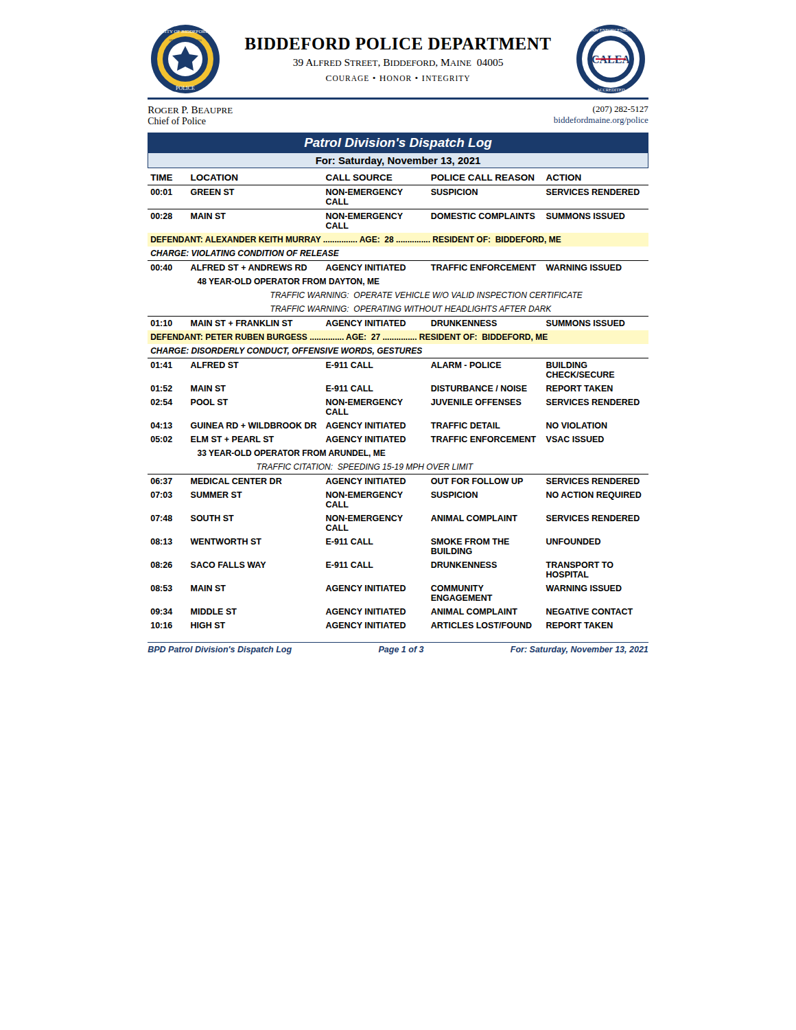CITY OF BIDDEFORD POLICE SERVING SINCE 1855 MAINE
BIDDEFORD POLICE DEPARTMENT
39 ALFRED STREET, BIDDEFORD, MAINE 04005
COURAGE • HONOR • INTEGRITY
LAW ENFORCEMENT ACCREDITED CALEA
ROGER P. BEAUPRE
Chief of Police
(207) 282-5127
biddefordmaine.org/police
Patrol Division's Dispatch Log
For: Saturday, November 13, 2021
| TIME | LOCATION | CALL SOURCE | POLICE CALL REASON | ACTION |
| --- | --- | --- | --- | --- |
| 00:01 | GREEN ST | NON-EMERGENCY CALL | SUSPICION | SERVICES RENDERED |
| 00:28 | MAIN ST | NON-EMERGENCY CALL | DOMESTIC COMPLAINTS | SUMMONS ISSUED |
| DEFENDANT: ALEXANDER KEITH MURRAY ............... AGE: 28 ............... RESIDENT OF: BIDDEFORD, ME |
| CHARGE: VIOLATING CONDITION OF RELEASE |
| 00:40 | ALFRED ST + ANDREWS RD | AGENCY INITIATED | TRAFFIC ENFORCEMENT | WARNING ISSUED |
| | 48 YEAR-OLD OPERATOR FROM DAYTON, ME |
| | TRAFFIC WARNING: OPERATE VEHICLE W/O VALID INSPECTION CERTIFICATE |
| | TRAFFIC WARNING: OPERATING WITHOUT HEADLIGHTS AFTER DARK |
| 01:10 | MAIN ST + FRANKLIN ST | AGENCY INITIATED | DRUNKENNESS | SUMMONS ISSUED |
| DEFENDANT: PETER RUBEN BURGESS ............... AGE: 27 ............... RESIDENT OF: BIDDEFORD, ME |
| CHARGE: DISORDERLY CONDUCT, OFFENSIVE WORDS, GESTURES |
| 01:41 | ALFRED ST | E-911 CALL | ALARM - POLICE | BUILDING CHECK/SECURE |
| 01:52 | MAIN ST | E-911 CALL | DISTURBANCE / NOISE | REPORT TAKEN |
| 02:54 | POOL ST | NON-EMERGENCY CALL | JUVENILE OFFENSES | SERVICES RENDERED |
| 04:13 | GUINEA RD + WILDBROOK DR | AGENCY INITIATED | TRAFFIC DETAIL | NO VIOLATION |
| 05:02 | ELM ST + PEARL ST | AGENCY INITIATED | TRAFFIC ENFORCEMENT | VSAC ISSUED |
| | 33 YEAR-OLD OPERATOR FROM ARUNDEL, ME |
| | TRAFFIC CITATION: SPEEDING 15-19 MPH OVER LIMIT |
| 06:37 | MEDICAL CENTER DR | AGENCY INITIATED | OUT FOR FOLLOW UP | SERVICES RENDERED |
| 07:03 | SUMMER ST | NON-EMERGENCY CALL | SUSPICION | NO ACTION REQUIRED |
| 07:48 | SOUTH ST | NON-EMERGENCY CALL | ANIMAL COMPLAINT | SERVICES RENDERED |
| 08:13 | WENTWORTH ST | E-911 CALL | SMOKE FROM THE BUILDING | UNFOUNDED |
| 08:26 | SACO FALLS WAY | E-911 CALL | DRUNKENNESS | TRANSPORT TO HOSPITAL |
| 08:53 | MAIN ST | AGENCY INITIATED | COMMUNITY ENGAGEMENT | WARNING ISSUED |
| 09:34 | MIDDLE ST | AGENCY INITIATED | ANIMAL COMPLAINT | NEGATIVE CONTACT |
| 10:16 | HIGH ST | AGENCY INITIATED | ARTICLES LOST/FOUND | REPORT TAKEN |
BPD Patrol Division's Dispatch Log
Page 1 of 3
For: Saturday, November 13, 2021